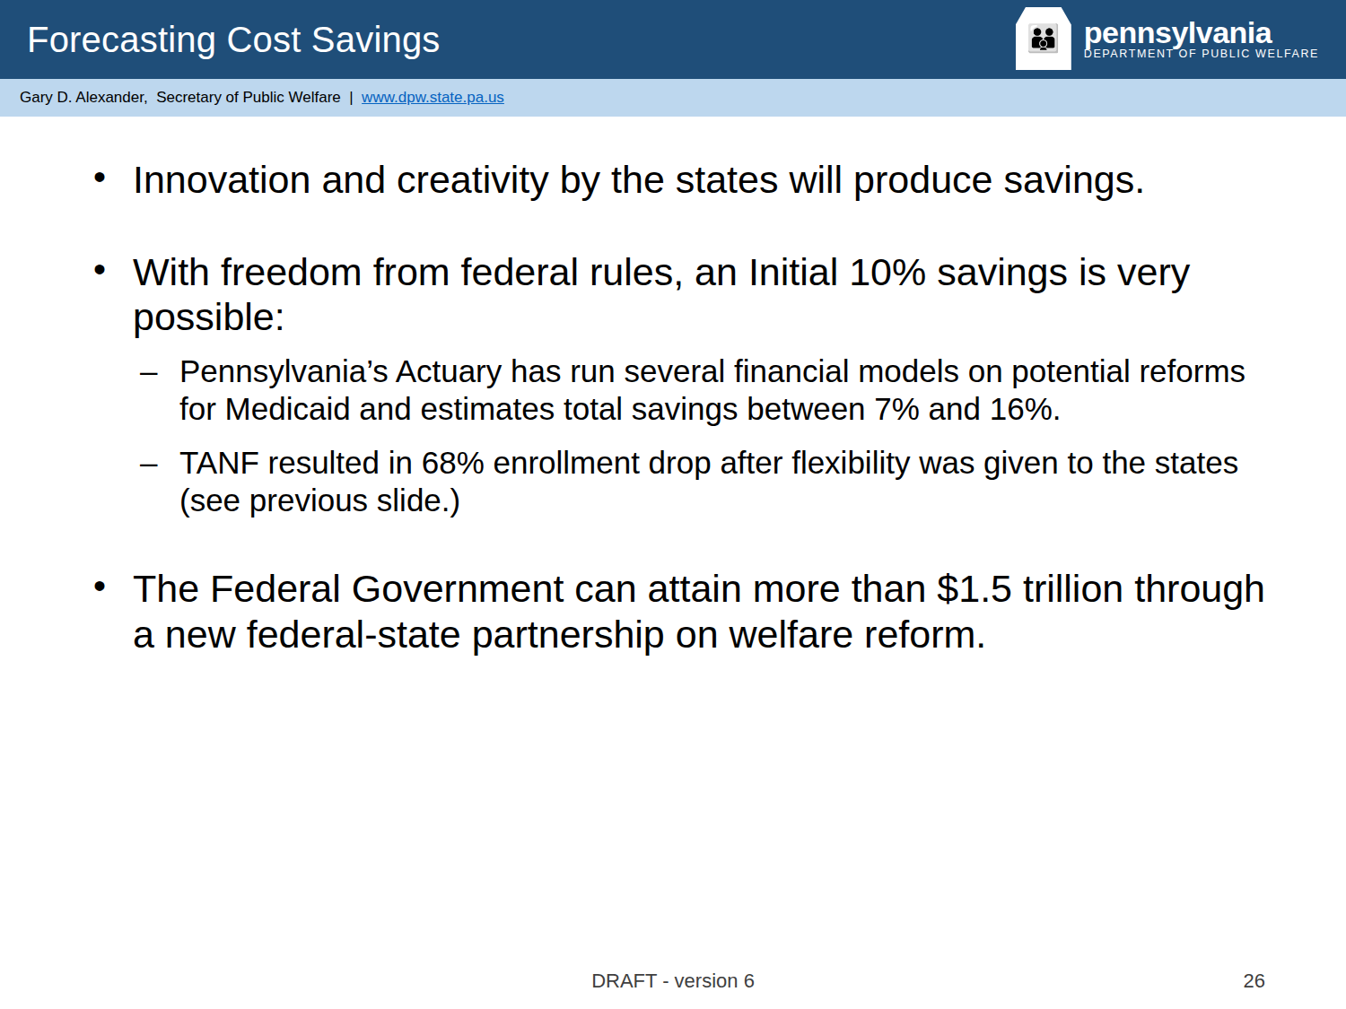Forecasting Cost Savings
👪
pennsylvania
Department of Public Welfare
Gary D. Alexander, Secretary of Public Welfare | www.dpw.state.pa.us
Innovation and creativity by the states will produce savings.
With freedom from federal rules, an Initial 10% savings is very possible:
Pennsylvania’s Actuary has run several financial models on potential reforms for Medicaid and estimates total savings between 7% and 16%.
TANF resulted in 68% enrollment drop after flexibility was given to the states (see previous slide.)
The Federal Government can attain more than $1.5 trillion through a new federal-state partnership on welfare reform.
DRAFT - version 6 26